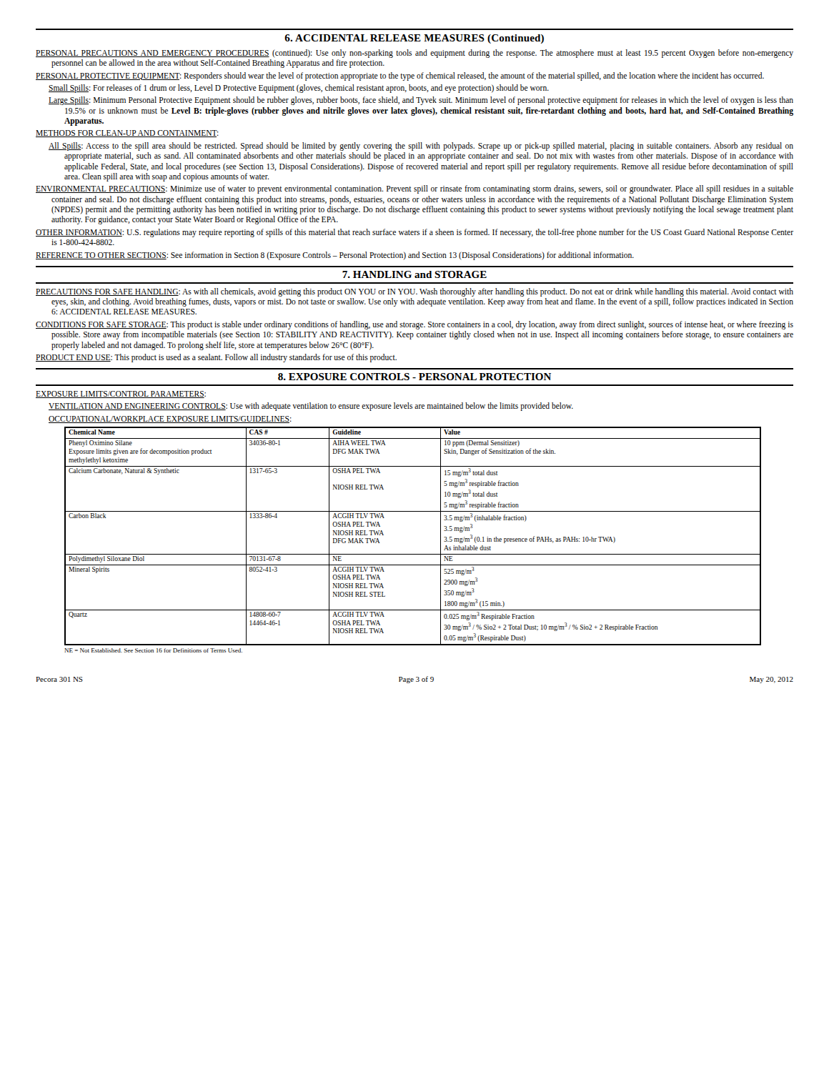6. ACCIDENTAL RELEASE MEASURES (Continued)
PERSONAL PRECAUTIONS AND EMERGENCY PROCEDURES (continued): Use only non-sparking tools and equipment during the response. The atmosphere must at least 19.5 percent Oxygen before non-emergency personnel can be allowed in the area without Self-Contained Breathing Apparatus and fire protection.
PERSONAL PROTECTIVE EQUIPMENT: Responders should wear the level of protection appropriate to the type of chemical released, the amount of the material spilled, and the location where the incident has occurred.
Small Spills: For releases of 1 drum or less, Level D Protective Equipment (gloves, chemical resistant apron, boots, and eye protection) should be worn.
Large Spills: Minimum Personal Protective Equipment should be rubber gloves, rubber boots, face shield, and Tyvek suit. Minimum level of personal protective equipment for releases in which the level of oxygen is less than 19.5% or is unknown must be Level B: triple-gloves (rubber gloves and nitrile gloves over latex gloves), chemical resistant suit, fire-retardant clothing and boots, hard hat, and Self-Contained Breathing Apparatus.
METHODS FOR CLEAN-UP AND CONTAINMENT:
All Spills: Access to the spill area should be restricted. Spread should be limited by gently covering the spill with polypads. Scrape up or pick-up spilled material, placing in suitable containers. Absorb any residual on appropriate material, such as sand. All contaminated absorbents and other materials should be placed in an appropriate container and seal. Do not mix with wastes from other materials. Dispose of in accordance with applicable Federal, State, and local procedures (see Section 13, Disposal Considerations). Dispose of recovered material and report spill per regulatory requirements. Remove all residue before decontamination of spill area. Clean spill area with soap and copious amounts of water.
ENVIRONMENTAL PRECAUTIONS: Minimize use of water to prevent environmental contamination. Prevent spill or rinsate from contaminating storm drains, sewers, soil or groundwater. Place all spill residues in a suitable container and seal. Do not discharge effluent containing this product into streams, ponds, estuaries, oceans or other waters unless in accordance with the requirements of a National Pollutant Discharge Elimination System (NPDES) permit and the permitting authority has been notified in writing prior to discharge. Do not discharge effluent containing this product to sewer systems without previously notifying the local sewage treatment plant authority. For guidance, contact your State Water Board or Regional Office of the EPA.
OTHER INFORMATION: U.S. regulations may require reporting of spills of this material that reach surface waters if a sheen is formed. If necessary, the toll-free phone number for the US Coast Guard National Response Center is 1-800-424-8802.
REFERENCE TO OTHER SECTIONS: See information in Section 8 (Exposure Controls – Personal Protection) and Section 13 (Disposal Considerations) for additional information.
7. HANDLING and STORAGE
PRECAUTIONS FOR SAFE HANDLING: As with all chemicals, avoid getting this product ON YOU or IN YOU. Wash thoroughly after handling this product. Do not eat or drink while handling this material. Avoid contact with eyes, skin, and clothing. Avoid breathing fumes, dusts, vapors or mist. Do not taste or swallow. Use only with adequate ventilation. Keep away from heat and flame. In the event of a spill, follow practices indicated in Section 6: ACCIDENTAL RELEASE MEASURES.
CONDITIONS FOR SAFE STORAGE: This product is stable under ordinary conditions of handling, use and storage. Store containers in a cool, dry location, away from direct sunlight, sources of intense heat, or where freezing is possible. Store away from incompatible materials (see Section 10: STABILITY AND REACTIVITY). Keep container tightly closed when not in use. Inspect all incoming containers before storage, to ensure containers are properly labeled and not damaged. To prolong shelf life, store at temperatures below 26°C (80°F).
PRODUCT END USE: This product is used as a sealant. Follow all industry standards for use of this product.
8. EXPOSURE CONTROLS - PERSONAL PROTECTION
EXPOSURE LIMITS/CONTROL PARAMETERS:
VENTILATION AND ENGINEERING CONTROLS: Use with adequate ventilation to ensure exposure levels are maintained below the limits provided below.
OCCUPATIONAL/WORKPLACE EXPOSURE LIMITS/GUIDELINES:
| Chemical Name | CAS # | Guideline | Value |
| --- | --- | --- | --- |
| Phenyl Oximino Silane Exposure limits given are for decomposition product methylethyl ketoxime | 34036-80-1 | AIHA WEEL TWA DFG MAK TWA | 10 ppm (Dermal Sensitizer) Skin, Danger of Sensitization of the skin. |
| Calcium Carbonate, Natural & Synthetic | 1317-65-3 | OSHA PEL TWA NIOSH REL TWA | 15 mg/m 3 total dust 5 mg/m 3 respirable fraction 10 mg/m 3 total dust 5 mg/m 3 respirable fraction |
| Carbon Black | 1333-86-4 | ACGIH TLV TWA OSHA PEL TWA NIOSH REL TWA DFG MAK TWA | 3.5 mg/m 3 (inhalable fraction) 3.5 mg/m 3 3.5 mg/m 3 (0.1 in the presence of PAHs, as PAHs: 10-hr TWA) As inhalable dust |
| Polydimethyl Siloxane Diol | 70131-67-8 | NE | NE |
| Mineral Spirits | 8052-41-3 | ACGIH TLV TWA OSHA PEL TWA NIOSH REL TWA NIOSH REL STEL | 525 mg/m 3 2900 mg/m 3 350 mg/m 3 1800 mg/m 3 (15 min.) |
| Quartz | 14808-60-7 14464-46-1 | ACGIH TLV TWA OSHA PEL TWA NIOSH REL TWA | 0.025 mg/m 3 Respirable Fraction 30 mg/m 3 / % Sio2 + 2 Total Dust; 10 mg/m 3 / % Sio2 + 2 Respirable Fraction 0.05 mg/m 3 (Respirable Dust) |
NE = Not Established. See Section 16 for Definitions of Terms Used.
Pecora 301 NS Page 3 of 9 May 20, 2012